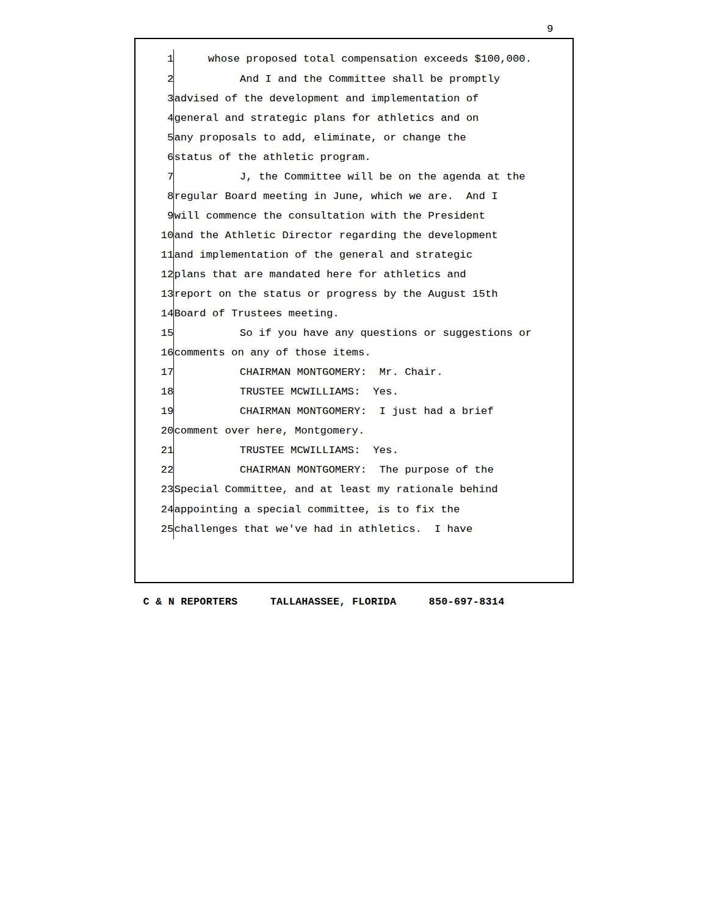9
| 1 | whose proposed total compensation exceeds $100,000. |
| 2 | And I and the Committee shall be promptly |
| 3 | advised of the development and implementation of |
| 4 | general and strategic plans for athletics and on |
| 5 | any proposals to add, eliminate, or change the |
| 6 | status of the athletic program. |
| 7 | J, the Committee will be on the agenda at the |
| 8 | regular Board meeting in June, which we are. And I |
| 9 | will commence the consultation with the President |
| 10 | and the Athletic Director regarding the development |
| 11 | and implementation of the general and strategic |
| 12 | plans that are mandated here for athletics and |
| 13 | report on the status or progress by the August 15th |
| 14 | Board of Trustees meeting. |
| 15 | So if you have any questions or suggestions or |
| 16 | comments on any of those items. |
| 17 | CHAIRMAN MONTGOMERY: Mr. Chair. |
| 18 | TRUSTEE MCWILLIAMS: Yes. |
| 19 | CHAIRMAN MONTGOMERY: I just had a brief |
| 20 | comment over here, Montgomery. |
| 21 | TRUSTEE MCWILLIAMS: Yes. |
| 22 | CHAIRMAN MONTGOMERY: The purpose of the |
| 23 | Special Committee, and at least my rationale behind |
| 24 | appointing a special committee, is to fix the |
| 25 | challenges that we've had in athletics. I have |
C & N REPORTERS TALLAHASSEE, FLORIDA 850-697-8314